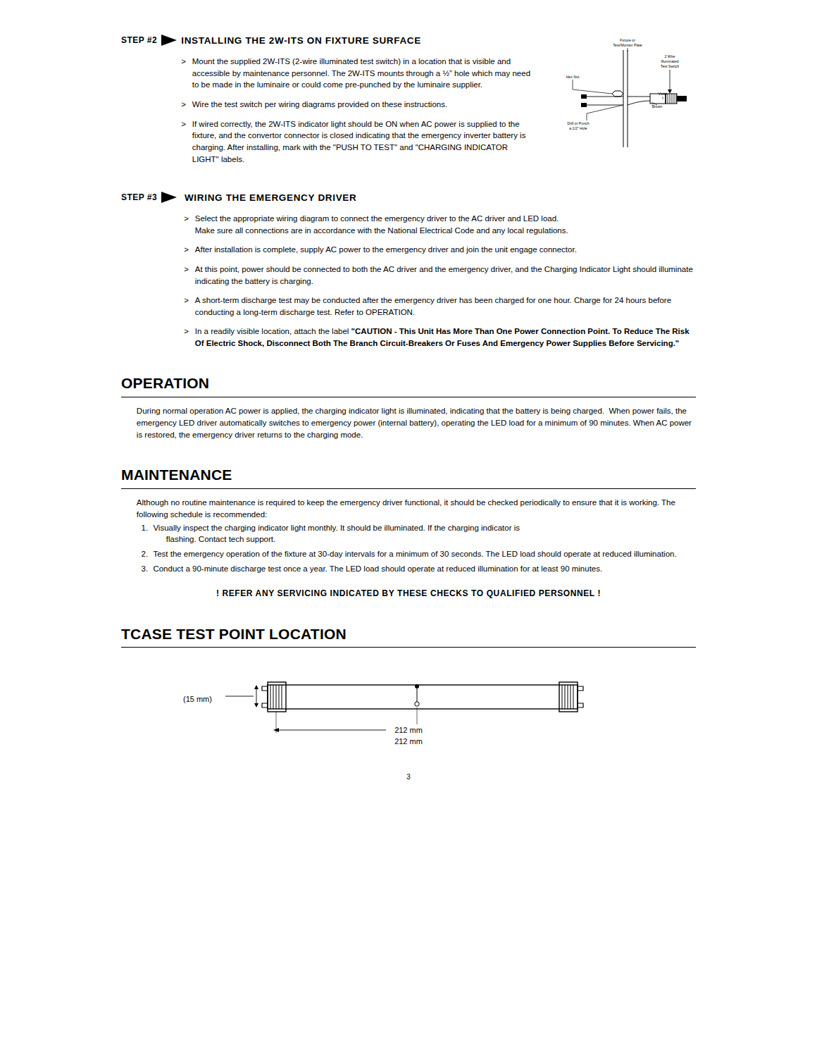STEP #2
INSTALLING THE 2W-ITS ON FIXTURE SURFACE
Mount the supplied 2W-ITS (2-wire illuminated test switch) in a location that is visible and accessible by maintenance personnel. The 2W-ITS mounts through a ½” hole which may need to be made in the luminaire or could come pre-punched by the luminaire supplier.
Wire the test switch per wiring diagrams provided on these instructions.
If wired correctly, the 2W-ITS indicator light should be ON when AC power is supplied to the fixture, and the convertor connector is closed indicating that the emergency inverter battery is charging. After installing, mark with the "PUSH TO TEST" and "CHARGING INDICATOR LIGHT" labels.
Fixture or Test/Monitor Plate 2 Wire Illuminated Test Switch Hex Nut Violet Brown Drill or Punch a 1/2" Hole
STEP #3
WIRING THE EMERGENCY DRIVER
Select the appropriate wiring diagram to connect the emergency driver to the AC driver and LED load.
Make sure all connections are in accordance with the National Electrical Code and any local regulations.
After installation is complete, supply AC power to the emergency driver and join the unit engage connector.
At this point, power should be connected to both the AC driver and the emergency driver, and the Charging Indicator Light should illuminate indicating the battery is charging.
A short-term discharge test may be conducted after the emergency driver has been charged for one hour. Charge for 24 hours before conducting a long-term discharge test. Refer to OPERATION.
In a readily visible location, attach the label "CAUTION - This Unit Has More Than One Power Connection Point. To Reduce The Risk Of Electric Shock, Disconnect Both The Branch Circuit-Breakers Or Fuses And Emergency Power Supplies Before Servicing."
OPERATION
During normal operation AC power is applied, the charging indicator light is illuminated, indicating that the battery is being charged. When power fails, the emergency LED driver automatically switches to emergency power (internal battery), operating the LED load for a minimum of 90 minutes. When AC power is restored, the emergency driver returns to the charging mode.
MAINTENANCE
Although no routine maintenance is required to keep the emergency driver functional, it should be checked periodically to ensure that it is working. The following schedule is recommended:
Visually inspect the charging indicator light monthly. It should be illuminated. If the charging indicator is flashing. Contact tech support.
Test the emergency operation of the fixture at 30-day intervals for a minimum of 30 seconds. The LED load should operate at reduced illumination.
Conduct a 90-minute discharge test once a year. The LED load should operate at reduced illumination for at least 90 minutes.
! REFER ANY SERVICING INDICATED BY THESE CHECKS TO QUALIFIED PERSONNEL !
TCASE TEST POINT LOCATION
(15 mm) 212 mm 212 mm
3